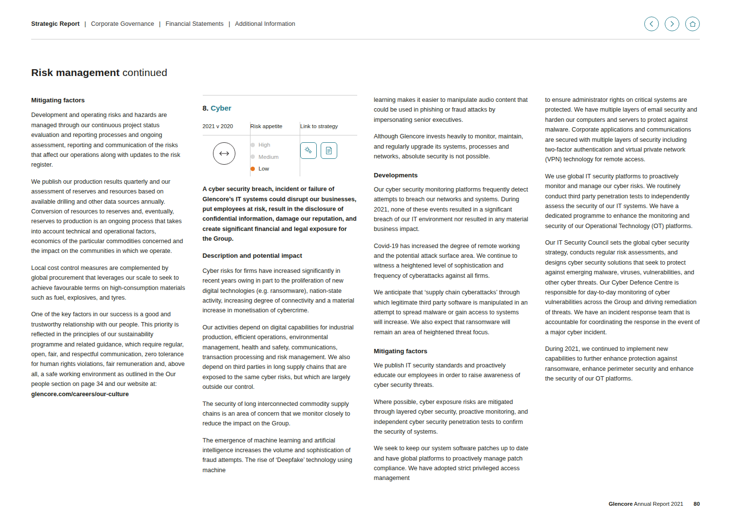Strategic Report | Corporate Governance | Financial Statements | Additional Information
Risk management continued
Mitigating factors
Development and operating risks and hazards are managed through our continuous project status evaluation and reporting processes and ongoing assessment, reporting and communication of the risks that affect our operations along with updates to the risk register.
We publish our production results quarterly and our assessment of reserves and resources based on available drilling and other data sources annually. Conversion of resources to reserves and, eventually, reserves to production is an ongoing process that takes into account technical and operational factors, economics of the particular commodities concerned and the impact on the communities in which we operate.
Local cost control measures are complemented by global procurement that leverages our scale to seek to achieve favourable terms on high-consumption materials such as fuel, explosives, and tyres.
One of the key factors in our success is a good and trustworthy relationship with our people. This priority is reflected in the principles of our sustainability programme and related guidance, which require regular, open, fair, and respectful communication, zero tolerance for human rights violations, fair remuneration and, above all, a safe working environment as outlined in the Our people section on page 34 and our website at: glencore.com/careers/our-culture
8. Cyber
| 2021 v 2020 | Risk appetite | Link to strategy |
| --- | --- | --- |
| | High Medium Low | |
A cyber security breach, incident or failure of Glencore’s IT systems could disrupt our businesses, put employees at risk, result in the disclosure of confidential information, damage our reputation, and create significant financial and legal exposure for the Group.
Description and potential impact
Cyber risks for firms have increased significantly in recent years owing in part to the proliferation of new digital technologies (e.g. ransomware), nation-state activity, increasing degree of connectivity and a material increase in monetisation of cybercrime.
Our activities depend on digital capabilities for industrial production, efficient operations, environmental management, health and safety, communications, transaction processing and risk management. We also depend on third parties in long supply chains that are exposed to the same cyber risks, but which are largely outside our control.
The security of long interconnected commodity supply chains is an area of concern that we monitor closely to reduce the impact on the Group.
The emergence of machine learning and artificial intelligence increases the volume and sophistication of fraud attempts. The rise of ‘Deepfake’ technology using machine
learning makes it easier to manipulate audio content that could be used in phishing or fraud attacks by impersonating senior executives.
Although Glencore invests heavily to monitor, maintain, and regularly upgrade its systems, processes and networks, absolute security is not possible.
Developments
Our cyber security monitoring platforms frequently detect attempts to breach our networks and systems. During 2021, none of these events resulted in a significant breach of our IT environment nor resulted in any material business impact.
Covid-19 has increased the degree of remote working and the potential attack surface area. We continue to witness a heightened level of sophistication and frequency of cyberattacks against all firms.
We anticipate that ‘supply chain cyberattacks’ through which legitimate third party software is manipulated in an attempt to spread malware or gain access to systems will increase. We also expect that ransomware will remain an area of heightened threat focus.
Mitigating factors
We publish IT security standards and proactively educate our employees in order to raise awareness of cyber security threats.
Where possible, cyber exposure risks are mitigated through layered cyber security, proactive monitoring, and independent cyber security penetration tests to confirm the security of systems.
We seek to keep our system software patches up to date and have global platforms to proactively manage patch compliance. We have adopted strict privileged access management
to ensure administrator rights on critical systems are protected. We have multiple layers of email security and harden our computers and servers to protect against malware. Corporate applications and communications are secured with multiple layers of security including two-factor authentication and virtual private network (VPN) technology for remote access.
We use global IT security platforms to proactively monitor and manage our cyber risks. We routinely conduct third party penetration tests to independently assess the security of our IT systems. We have a dedicated programme to enhance the monitoring and security of our Operational Technology (OT) platforms.
Our IT Security Council sets the global cyber security strategy, conducts regular risk assessments, and designs cyber security solutions that seek to protect against emerging malware, viruses, vulnerabilities, and other cyber threats. Our Cyber Defence Centre is responsible for day-to-day monitoring of cyber vulnerabilities across the Group and driving remediation of threats. We have an incident response team that is accountable for coordinating the response in the event of a major cyber incident.
During 2021, we continued to implement new capabilities to further enhance protection against ransomware, enhance perimeter security and enhance the security of our OT platforms.
Glencore Annual Report 2021 80